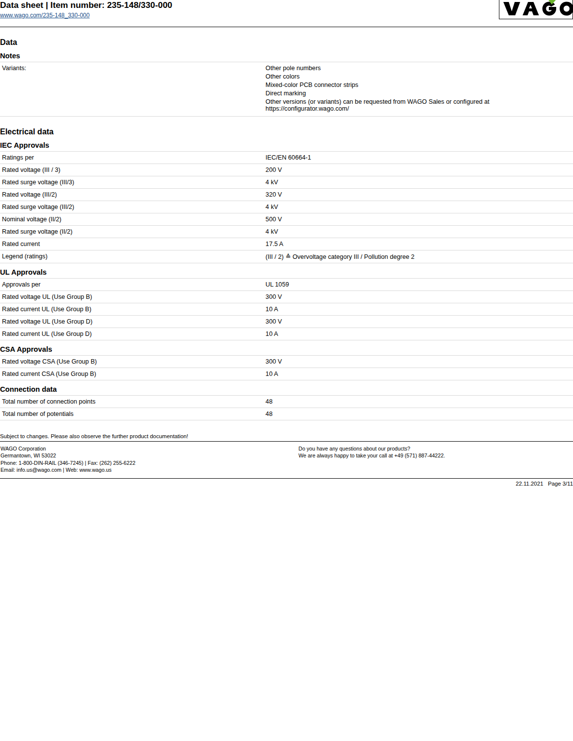Data sheet | Item number: 235-148/330-000
www.wago.com/235-148_330-000
Data
Notes
| Variants: | Other pole numbers Other colors Mixed-color PCB connector strips Direct marking Other versions (or variants) can be requested from WAGO Sales or configured at https://configurator.wago.com/ |
Electrical data
IEC Approvals
| Ratings per | IEC/EN 60664-1 |
| Rated voltage (III / 3) | 200 V |
| Rated surge voltage (III/3) | 4 kV |
| Rated voltage (III/2) | 320 V |
| Rated surge voltage (III/2) | 4 kV |
| Nominal voltage (II/2) | 500 V |
| Rated surge voltage (II/2) | 4 kV |
| Rated current | 17.5 A |
| Legend (ratings) | (III / 2) ≙ Overvoltage category III / Pollution degree 2 |
UL Approvals
| Approvals per | UL 1059 |
| Rated voltage UL (Use Group B) | 300 V |
| Rated current UL (Use Group B) | 10 A |
| Rated voltage UL (Use Group D) | 300 V |
| Rated current UL (Use Group D) | 10 A |
CSA Approvals
| Rated voltage CSA (Use Group B) | 300 V |
| Rated current CSA (Use Group B) | 10 A |
Connection data
| Total number of connection points | 48 |
| Total number of potentials | 48 |
Subject to changes. Please also observe the further product documentation!
| WAGO Corporation Germantown, WI 53022 Phone: 1-800-DIN-RAIL (346-7245) / Fax: (262) 255-6222 Email: info.us@wago.com / Web: www.wago.us | Do you have any questions about our products? We are always happy to take your call at +49 (571) 887-44222. |
22.11.2021 Page 3/11